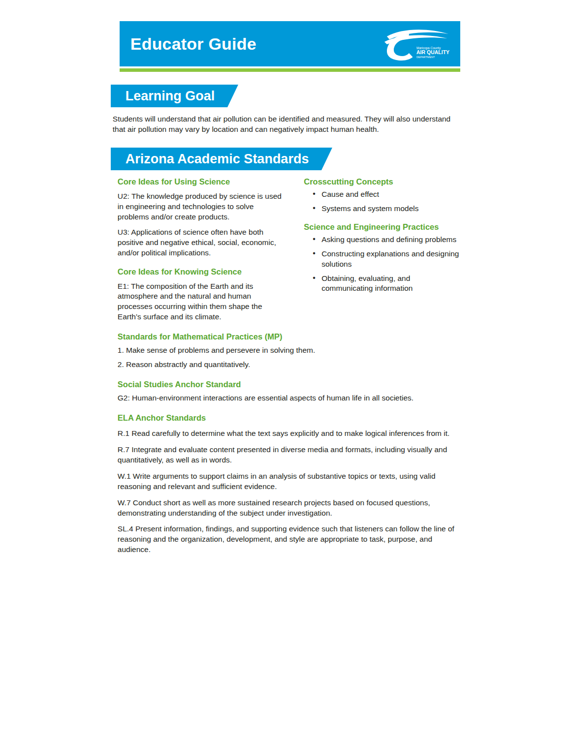Educator Guide
Maricopa County AIR QUALITY DEPARTMENT
Learning Goal
Students will understand that air pollution can be identified and measured. They will also understand that air pollution may vary by location and can negatively impact human health.
Arizona Academic Standards
Core Ideas for Using Science
U2: The knowledge produced by science is used in engineering and technologies to solve problems and/or create products.
U3: Applications of science often have both positive and negative ethical, social, economic, and/or political implications.
Core Ideas for Knowing Science
E1: The composition of the Earth and its atmosphere and the natural and human processes occurring within them shape the Earth’s surface and its climate.
Crosscutting Concepts
Cause and effect
Systems and system models
Science and Engineering Practices
Asking questions and defining problems
Constructing explanations and designing solutions
Obtaining, evaluating, and communicating information
Standards for Mathematical Practices (MP)
1. Make sense of problems and persevere in solving them.
2. Reason abstractly and quantitatively.
Social Studies Anchor Standard
G2: Human-environment interactions are essential aspects of human life in all societies.
ELA Anchor Standards
R.1 Read carefully to determine what the text says explicitly and to make logical inferences from it.
R.7 Integrate and evaluate content presented in diverse media and formats, including visually and quantitatively, as well as in words.
W.1 Write arguments to support claims in an analysis of substantive topics or texts, using valid reasoning and relevant and sufficient evidence.
W.7 Conduct short as well as more sustained research projects based on focused questions, demonstrating understanding of the subject under investigation.
SL.4 Present information, findings, and supporting evidence such that listeners can follow the line of reasoning and the organization, development, and style are appropriate to task, purpose, and audience.